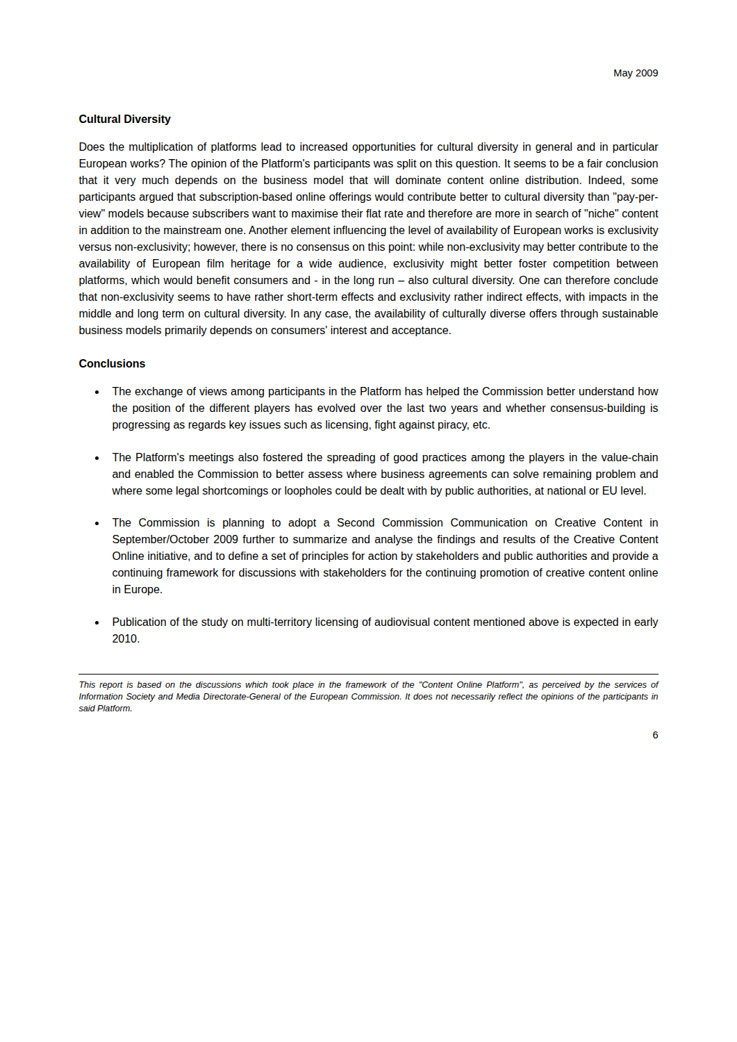May 2009
Cultural Diversity
Does the multiplication of platforms lead to increased opportunities for cultural diversity in general and in particular European works? The opinion of the Platform's participants was split on this question. It seems to be a fair conclusion that it very much depends on the business model that will dominate content online distribution. Indeed, some participants argued that subscription-based online offerings would contribute better to cultural diversity than "pay-per-view" models because subscribers want to maximise their flat rate and therefore are more in search of "niche" content in addition to the mainstream one. Another element influencing the level of availability of European works is exclusivity versus non-exclusivity; however, there is no consensus on this point: while non-exclusivity may better contribute to the availability of European film heritage for a wide audience, exclusivity might better foster competition between platforms, which would benefit consumers and - in the long run – also cultural diversity. One can therefore conclude that non-exclusivity seems to have rather short-term effects and exclusivity rather indirect effects, with impacts in the middle and long term on cultural diversity. In any case, the availability of culturally diverse offers through sustainable business models primarily depends on consumers' interest and acceptance.
Conclusions
The exchange of views among participants in the Platform has helped the Commission better understand how the position of the different players has evolved over the last two years and whether consensus-building is progressing as regards key issues such as licensing, fight against piracy, etc.
The Platform's meetings also fostered the spreading of good practices among the players in the value-chain and enabled the Commission to better assess where business agreements can solve remaining problem and where some legal shortcomings or loopholes could be dealt with by public authorities, at national or EU level.
The Commission is planning to adopt a Second Commission Communication on Creative Content in September/October 2009 further to summarize and analyse the findings and results of the Creative Content Online initiative, and to define a set of principles for action by stakeholders and public authorities and provide a continuing framework for discussions with stakeholders for the continuing promotion of creative content online in Europe.
Publication of the study on multi-territory licensing of audiovisual content mentioned above is expected in early 2010.
This report is based on the discussions which took place in the framework of the "Content Online Platform", as perceived by the services of Information Society and Media Directorate-General of the European Commission. It does not necessarily reflect the opinions of the participants in said Platform.
6